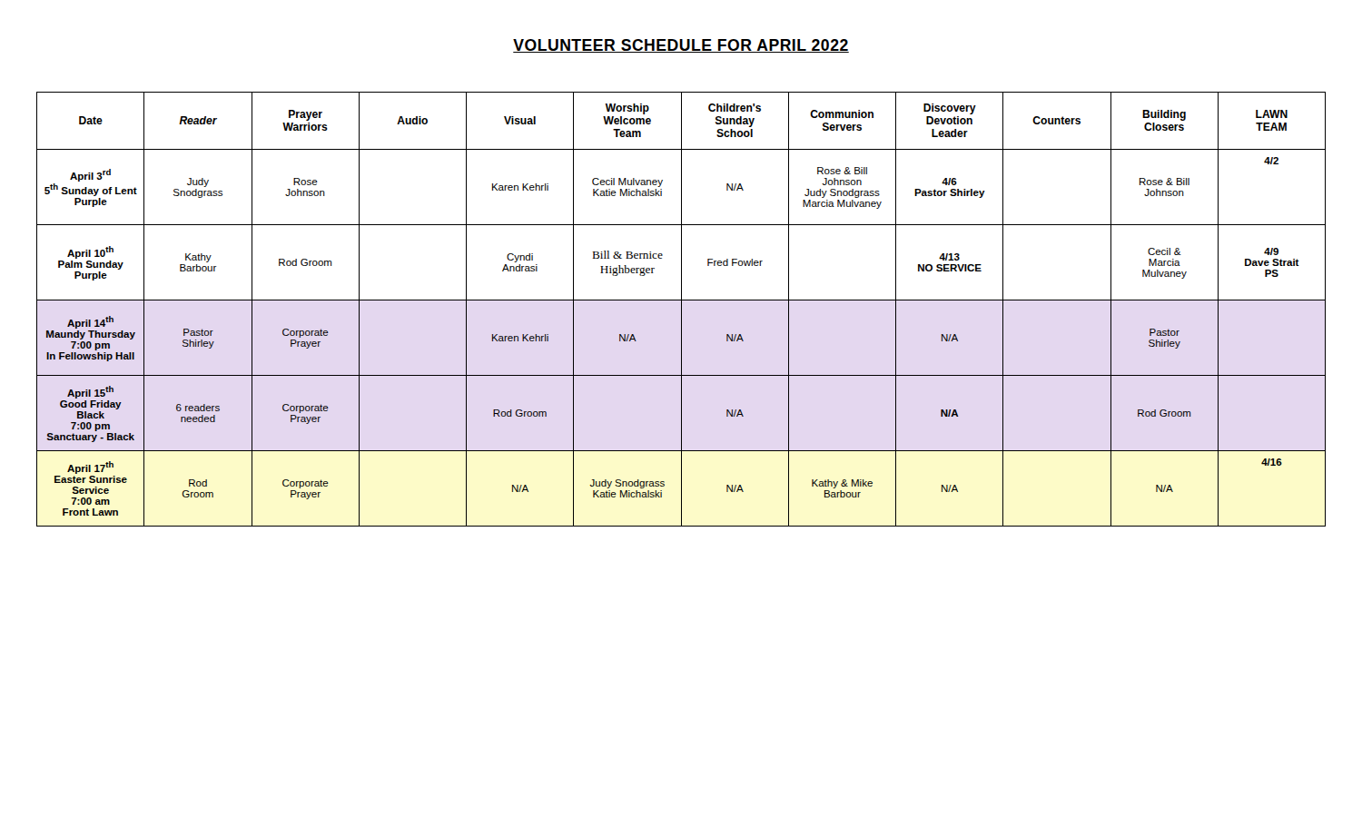VOLUNTEER SCHEDULE FOR APRIL 2022
| Date | Reader | Prayer Warriors | Audio | Visual | Worship Welcome Team | Children's Sunday School | Communion Servers | Discovery Devotion Leader | Counters | Building Closers | LAWN TEAM |
| --- | --- | --- | --- | --- | --- | --- | --- | --- | --- | --- | --- |
| April 3 rd 5 th Sunday of Lent Purple | Judy Snodgrass | Rose Johnson | | Karen Kehrli | Cecil Mulvaney Katie Michalski | N/A | Rose & Bill Johnson Judy Snodgrass Marcia Mulvaney | 4/6 Pastor Shirley | | Rose & Bill Johnson | 4/2 |
| April 10 th Palm Sunday Purple | Kathy Barbour | Rod Groom | | Cyndi Andrasi | Bill & Bernice Highberger | Fred Fowler | | 4/13 NO SERVICE | | Cecil & Marcia Mulvaney | 4/9 Dave Strait PS |
| April 14 th Maundy Thursday 7:00 pm In Fellowship Hall | Pastor Shirley | Corporate Prayer | | Karen Kehrli | N/A | N/A | | N/A | | Pastor Shirley | |
| April 15 th Good Friday Black 7:00 pm Sanctuary - Black | 6 readers needed | Corporate Prayer | | Rod Groom | | N/A | | N/A | | Rod Groom | |
| April 17 th Easter Sunrise Service 7:00 am Front Lawn | Rod Groom | Corporate Prayer | | N/A | Judy Snodgrass Katie Michalski | N/A | Kathy & Mike Barbour | N/A | | N/A | 4/16 |